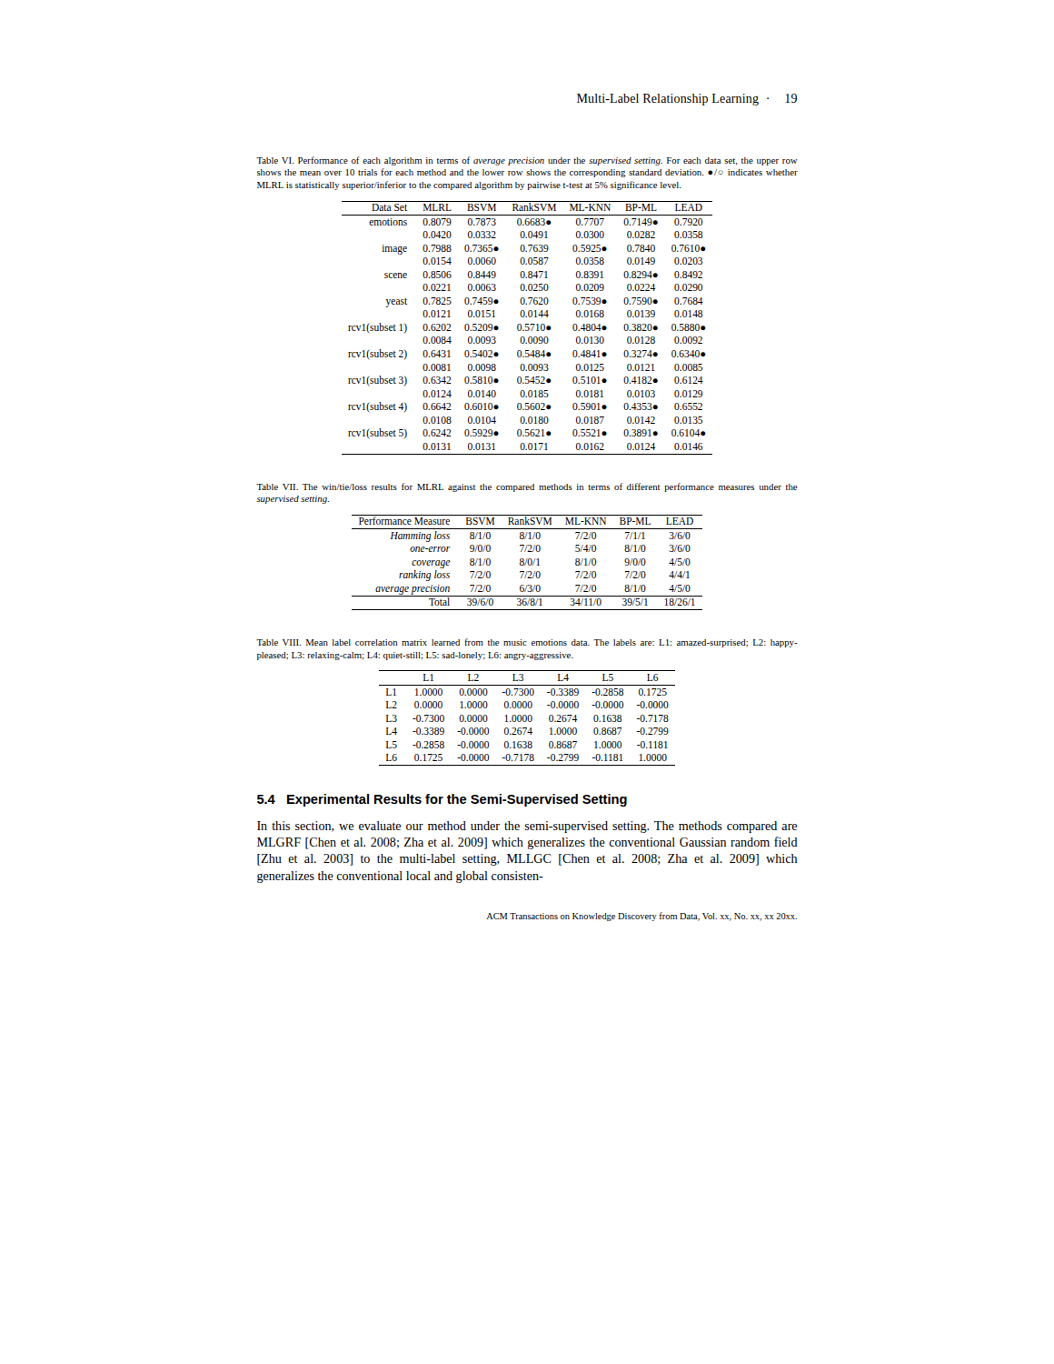Multi-Label Relationship Learning·19
Table VI. Performance of each algorithm in terms of average precision under the supervised setting. For each data set, the upper row shows the mean over 10 trials for each method and the lower row shows the corresponding standard deviation. ●/○ indicates whether MLRL is statistically superior/inferior to the compared algorithm by pairwise t-test at 5% significance level.
| Data Set | MLRL | BSVM | RankSVM | ML-KNN | BP-ML | LEAD |
| --- | --- | --- | --- | --- | --- | --- |
| emotions | 0.8079 | 0.7873 | 0.6683● | 0.7707 | 0.7149● | 0.7920 |
| | 0.0420 | 0.0332 | 0.0491 | 0.0300 | 0.0282 | 0.0358 |
| image | 0.7988 | 0.7365● | 0.7639 | 0.5925● | 0.7840 | 0.7610● |
| | 0.0154 | 0.0060 | 0.0587 | 0.0358 | 0.0149 | 0.0203 |
| scene | 0.8506 | 0.8449 | 0.8471 | 0.8391 | 0.8294● | 0.8492 |
| | 0.0221 | 0.0063 | 0.0250 | 0.0209 | 0.0224 | 0.0290 |
| yeast | 0.7825 | 0.7459● | 0.7620 | 0.7539● | 0.7590● | 0.7684 |
| | 0.0121 | 0.0151 | 0.0144 | 0.0168 | 0.0139 | 0.0148 |
| rcv1(subset 1) | 0.6202 | 0.5209● | 0.5710● | 0.4804● | 0.3820● | 0.5880● |
| | 0.0084 | 0.0093 | 0.0090 | 0.0130 | 0.0128 | 0.0092 |
| rcv1(subset 2) | 0.6431 | 0.5402● | 0.5484● | 0.4841● | 0.3274● | 0.6340● |
| | 0.0081 | 0.0098 | 0.0093 | 0.0125 | 0.0121 | 0.0085 |
| rcv1(subset 3) | 0.6342 | 0.5810● | 0.5452● | 0.5101● | 0.4182● | 0.6124 |
| | 0.0124 | 0.0140 | 0.0185 | 0.0181 | 0.0103 | 0.0129 |
| rcv1(subset 4) | 0.6642 | 0.6010● | 0.5602● | 0.5901● | 0.4353● | 0.6552 |
| | 0.0108 | 0.0104 | 0.0180 | 0.0187 | 0.0142 | 0.0135 |
| rcv1(subset 5) | 0.6242 | 0.5929● | 0.5621● | 0.5521● | 0.3891● | 0.6104● |
| | 0.0131 | 0.0131 | 0.0171 | 0.0162 | 0.0124 | 0.0146 |
Table VII. The win/tie/loss results for MLRL against the compared methods in terms of different performance measures under the supervised setting.
| Performance Measure | BSVM | RankSVM | ML-KNN | BP-ML | LEAD |
| --- | --- | --- | --- | --- | --- |
| Hamming loss | 8/1/0 | 8/1/0 | 7/2/0 | 7/1/1 | 3/6/0 |
| one-error | 9/0/0 | 7/2/0 | 5/4/0 | 8/1/0 | 3/6/0 |
| coverage | 8/1/0 | 8/0/1 | 8/1/0 | 9/0/0 | 4/5/0 |
| ranking loss | 7/2/0 | 7/2/0 | 7/2/0 | 7/2/0 | 4/4/1 |
| average precision | 7/2/0 | 6/3/0 | 7/2/0 | 8/1/0 | 4/5/0 |
| Total | 39/6/0 | 36/8/1 | 34/11/0 | 39/5/1 | 18/26/1 |
Table VIII. Mean label correlation matrix learned from the music emotions data. The labels are: L1: amazed-surprised; L2: happy-pleased; L3: relaxing-calm; L4: quiet-still; L5: sad-lonely; L6: angry-aggressive.
| | L1 | L2 | L3 | L4 | L5 | L6 |
| --- | --- | --- | --- | --- | --- | --- |
| L1 | 1.0000 | 0.0000 | -0.7300 | -0.3389 | -0.2858 | 0.1725 |
| L2 | 0.0000 | 1.0000 | 0.0000 | -0.0000 | -0.0000 | -0.0000 |
| L3 | -0.7300 | 0.0000 | 1.0000 | 0.2674 | 0.1638 | -0.7178 |
| L4 | -0.3389 | -0.0000 | 0.2674 | 1.0000 | 0.8687 | -0.2799 |
| L5 | -0.2858 | -0.0000 | 0.1638 | 0.8687 | 1.0000 | -0.1181 |
| L6 | 0.1725 | -0.0000 | -0.7178 | -0.2799 | -0.1181 | 1.0000 |
5.4 Experimental Results for the Semi-Supervised Setting
In this section, we evaluate our method under the semi-supervised setting. The methods compared are MLGRF [Chen et al. 2008; Zha et al. 2009] which generalizes the conventional Gaussian random field [Zhu et al. 2003] to the multi-label setting, MLLGC [Chen et al. 2008; Zha et al. 2009] which generalizes the conventional local and global consisten-
ACM Transactions on Knowledge Discovery from Data, Vol. xx, No. xx, xx 20xx.